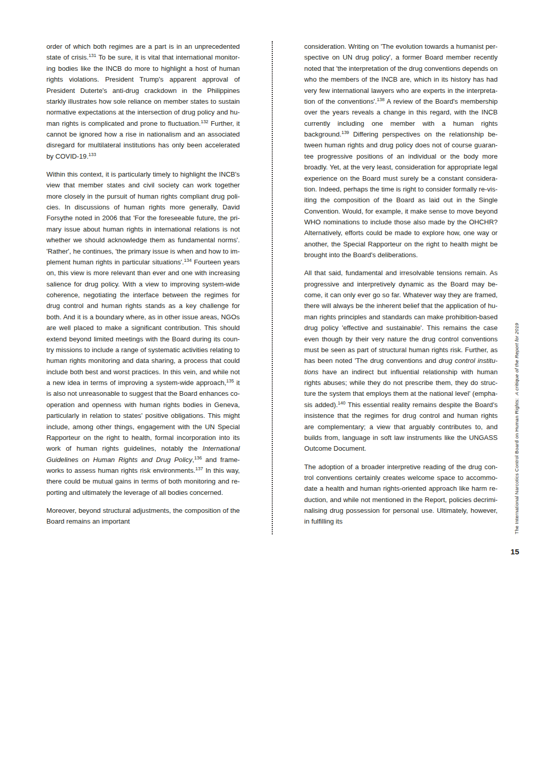order of which both regimes are a part is in an unprecedented state of crisis.131 To be sure, it is vital that international monitoring bodies like the INCB do more to highlight a host of human rights violations. President Trump's apparent approval of President Duterte's anti-drug crackdown in the Philippines starkly illustrates how sole reliance on member states to sustain normative expectations at the intersection of drug policy and human rights is complicated and prone to fluctuation.132 Further, it cannot be ignored how a rise in nationalism and an associated disregard for multilateral institutions has only been accelerated by COVID-19.133
Within this context, it is particularly timely to highlight the INCB's view that member states and civil society can work together more closely in the pursuit of human rights compliant drug policies. In discussions of human rights more generally, David Forsythe noted in 2006 that 'For the foreseeable future, the primary issue about human rights in international relations is not whether we should acknowledge them as fundamental norms'. 'Rather', he continues, 'the primary issue is when and how to implement human rights in particular situations'.134 Fourteen years on, this view is more relevant than ever and one with increasing salience for drug policy. With a view to improving system-wide coherence, negotiating the interface between the regimes for drug control and human rights stands as a key challenge for both. And it is a boundary where, as in other issue areas, NGOs are well placed to make a significant contribution. This should extend beyond limited meetings with the Board during its country missions to include a range of systematic activities relating to human rights monitoring and data sharing, a process that could include both best and worst practices. In this vein, and while not a new idea in terms of improving a system-wide approach,135 it is also not unreasonable to suggest that the Board enhances cooperation and openness with human rights bodies in Geneva, particularly in relation to states' positive obligations. This might include, among other things, engagement with the UN Special Rapporteur on the right to health, formal incorporation into its work of human rights guidelines, notably the International Guidelines on Human Rights and Drug Policy,136 and frameworks to assess human rights risk environments.137 In this way, there could be mutual gains in terms of both monitoring and reporting and ultimately the leverage of all bodies concerned.
Moreover, beyond structural adjustments, the composition of the Board remains an important
consideration. Writing on 'The evolution towards a humanist perspective on UN drug policy', a former Board member recently noted that 'the interpretation of the drug conventions depends on who the members of the INCB are, which in its history has had very few international lawyers who are experts in the interpretation of the conventions'.138 A review of the Board's membership over the years reveals a change in this regard, with the INCB currently including one member with a human rights background.139 Differing perspectives on the relationship between human rights and drug policy does not of course guarantee progressive positions of an individual or the body more broadly. Yet, at the very least, consideration for appropriate legal experience on the Board must surely be a constant consideration. Indeed, perhaps the time is right to consider formally re-visiting the composition of the Board as laid out in the Single Convention. Would, for example, it make sense to move beyond WHO nominations to include those also made by the OHCHR? Alternatively, efforts could be made to explore how, one way or another, the Special Rapporteur on the right to health might be brought into the Board's deliberations.
All that said, fundamental and irresolvable tensions remain. As progressive and interpretively dynamic as the Board may become, it can only ever go so far. Whatever way they are framed, there will always be the inherent belief that the application of human rights principles and standards can make prohibition-based drug policy 'effective and sustainable'. This remains the case even though by their very nature the drug control conventions must be seen as part of structural human rights risk. Further, as has been noted 'The drug conventions and drug control institutions have an indirect but influential relationship with human rights abuses; while they do not prescribe them, they do structure the system that employs them at the national level' (emphasis added).140 This essential reality remains despite the Board's insistence that the regimes for drug control and human rights are complementary; a view that arguably contributes to, and builds from, language in soft law instruments like the UNGASS Outcome Document.
The adoption of a broader interpretive reading of the drug control conventions certainly creates welcome space to accommodate a health and human rights-oriented approach like harm reduction, and while not mentioned in the Report, policies decriminalising drug possession for personal use. Ultimately, however, in fulfilling its
The International Narcotics Control Board on Human Rights: A critique of the Report for 2019
15